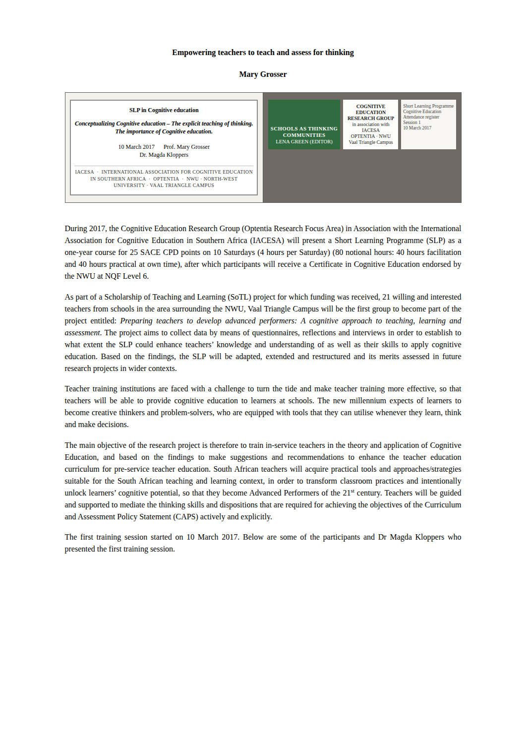Empowering teachers to teach and assess for thinking
Mary Grosser
SLP in Cognitive education
Conceptualizing Cognitive education – The explicit teaching of thinking.
The importance of Cognitive education.
10 March 2017 Prof. Mary Grosser
Dr. Magda Kloppers
IACESA · INTERNATIONAL ASSOCIATION FOR COGNITIVE EDUCATION IN SOUTHERN AFRICA · OPTENTIA · NWU · NORTH-WEST UNIVERSITY · VAAL TRIANGLE CAMPUS
Schools as Thinking Communities
LENA GREEN (EDITOR)
COGNITIVE EDUCATION RESEARCH GROUP
in association with IACESA
OPTENTIA · NWU
Vaal Triangle Campus
Short Learning Programme
Cognitive Education
Attendance register
Session 1
10 March 2017
During 2017, the Cognitive Education Research Group (Optentia Research Focus Area) in Association with the International Association for Cognitive Education in Southern Africa (IACESA) will present a Short Learning Programme (SLP) as a one-year course for 25 SACE CPD points on 10 Saturdays (4 hours per Saturday) (80 notional hours: 40 hours facilitation and 40 hours practical at own time), after which participants will receive a Certificate in Cognitive Education endorsed by the NWU at NQF Level 6.
As part of a Scholarship of Teaching and Learning (SoTL) project for which funding was received, 21 willing and interested teachers from schools in the area surrounding the NWU, Vaal Triangle Campus will be the first group to become part of the project entitled: Preparing teachers to develop advanced performers: A cognitive approach to teaching, learning and assessment. The project aims to collect data by means of questionnaires, reflections and interviews in order to establish to what extent the SLP could enhance teachers’ knowledge and understanding of as well as their skills to apply cognitive education. Based on the findings, the SLP will be adapted, extended and restructured and its merits assessed in future research projects in wider contexts.
Teacher training institutions are faced with a challenge to turn the tide and make teacher training more effective, so that teachers will be able to provide cognitive education to learners at schools. The new millennium expects of learners to become creative thinkers and problem-solvers, who are equipped with tools that they can utilise whenever they learn, think and make decisions.
The main objective of the research project is therefore to train in-service teachers in the theory and application of Cognitive Education, and based on the findings to make suggestions and recommendations to enhance the teacher education curriculum for pre-service teacher education. South African teachers will acquire practical tools and approaches/strategies suitable for the South African teaching and learning context, in order to transform classroom practices and intentionally unlock learners’ cognitive potential, so that they become Advanced Performers of the 21st century. Teachers will be guided and supported to mediate the thinking skills and dispositions that are required for achieving the objectives of the Curriculum and Assessment Policy Statement (CAPS) actively and explicitly.
The first training session started on 10 March 2017. Below are some of the participants and Dr Magda Kloppers who presented the first training session.